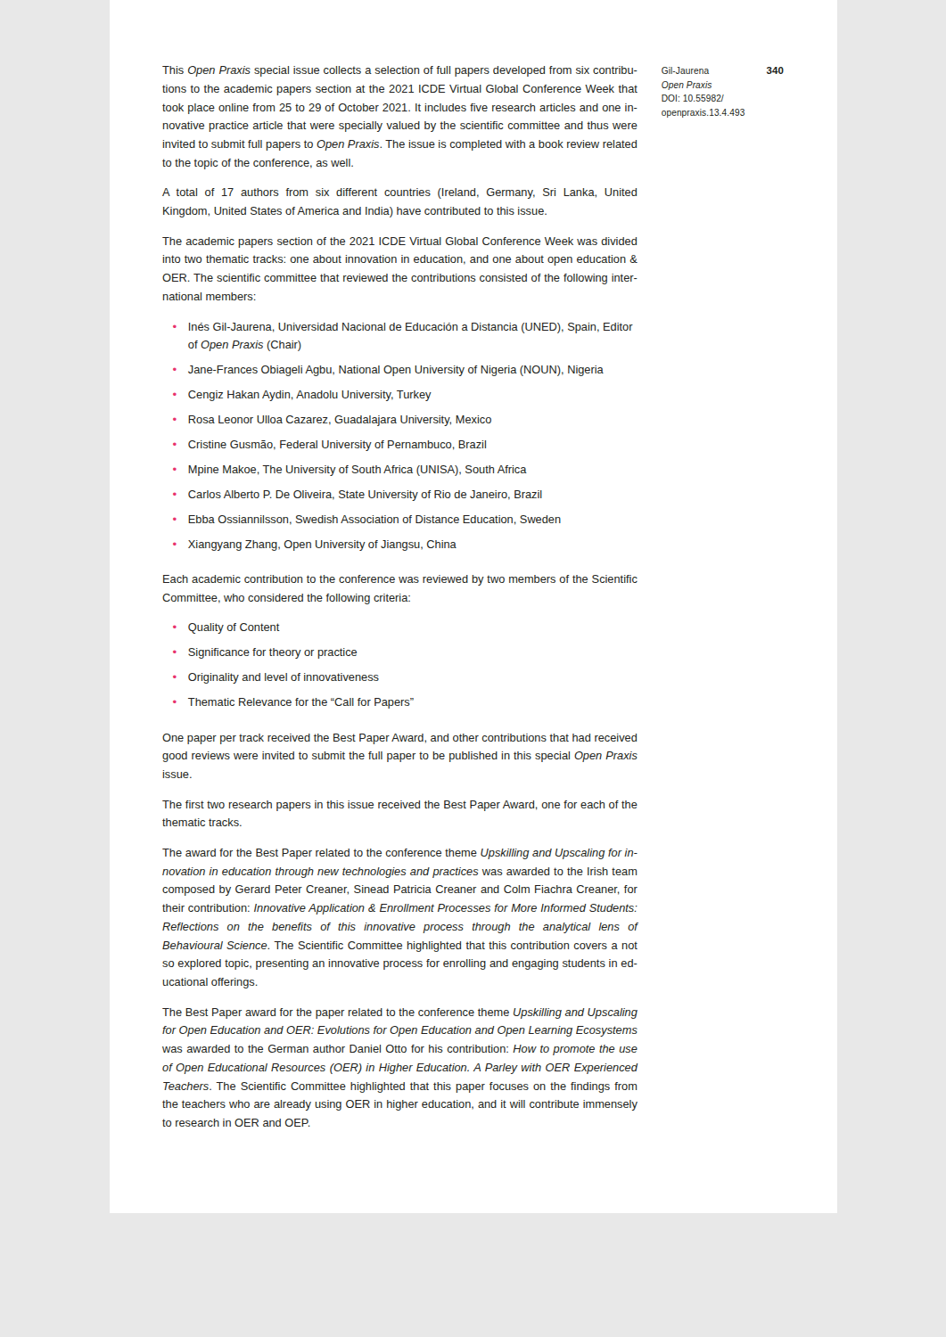This Open Praxis special issue collects a selection of full papers developed from six contributions to the academic papers section at the 2021 ICDE Virtual Global Conference Week that took place online from 25 to 29 of October 2021. It includes five research articles and one innovative practice article that were specially valued by the scientific committee and thus were invited to submit full papers to Open Praxis. The issue is completed with a book review related to the topic of the conference, as well.
A total of 17 authors from six different countries (Ireland, Germany, Sri Lanka, United Kingdom, United States of America and India) have contributed to this issue.
The academic papers section of the 2021 ICDE Virtual Global Conference Week was divided into two thematic tracks: one about innovation in education, and one about open education & OER. The scientific committee that reviewed the contributions consisted of the following international members:
Inés Gil-Jaurena, Universidad Nacional de Educación a Distancia (UNED), Spain, Editor of Open Praxis (Chair)
Jane-Frances Obiageli Agbu, National Open University of Nigeria (NOUN), Nigeria
Cengiz Hakan Aydin, Anadolu University, Turkey
Rosa Leonor Ulloa Cazarez, Guadalajara University, Mexico
Cristine Gusmão, Federal University of Pernambuco, Brazil
Mpine Makoe, The University of South Africa (UNISA), South Africa
Carlos Alberto P. De Oliveira, State University of Rio de Janeiro, Brazil
Ebba Ossiannilsson, Swedish Association of Distance Education, Sweden
Xiangyang Zhang, Open University of Jiangsu, China
Each academic contribution to the conference was reviewed by two members of the Scientific Committee, who considered the following criteria:
Quality of Content
Significance for theory or practice
Originality and level of innovativeness
Thematic Relevance for the “Call for Papers”
One paper per track received the Best Paper Award, and other contributions that had received good reviews were invited to submit the full paper to be published in this special Open Praxis issue.
The first two research papers in this issue received the Best Paper Award, one for each of the thematic tracks.
The award for the Best Paper related to the conference theme Upskilling and Upscaling for innovation in education through new technologies and practices was awarded to the Irish team composed by Gerard Peter Creaner, Sinead Patricia Creaner and Colm Fiachra Creaner, for their contribution: Innovative Application & Enrollment Processes for More Informed Students: Reflections on the benefits of this innovative process through the analytical lens of Behavioural Science. The Scientific Committee highlighted that this contribution covers a not so explored topic, presenting an innovative process for enrolling and engaging students in educational offerings.
The Best Paper award for the paper related to the conference theme Upskilling and Upscaling for Open Education and OER: Evolutions for Open Education and Open Learning Ecosystems was awarded to the German author Daniel Otto for his contribution: How to promote the use of Open Educational Resources (OER) in Higher Education. A Parley with OER Experienced Teachers. The Scientific Committee highlighted that this paper focuses on the findings from the teachers who are already using OER in higher education, and it will contribute immensely to research in OER and OEP.
Gil-Jaurena 340
Open Praxis
DOI: 10.55982/
openpraxis.13.4.493